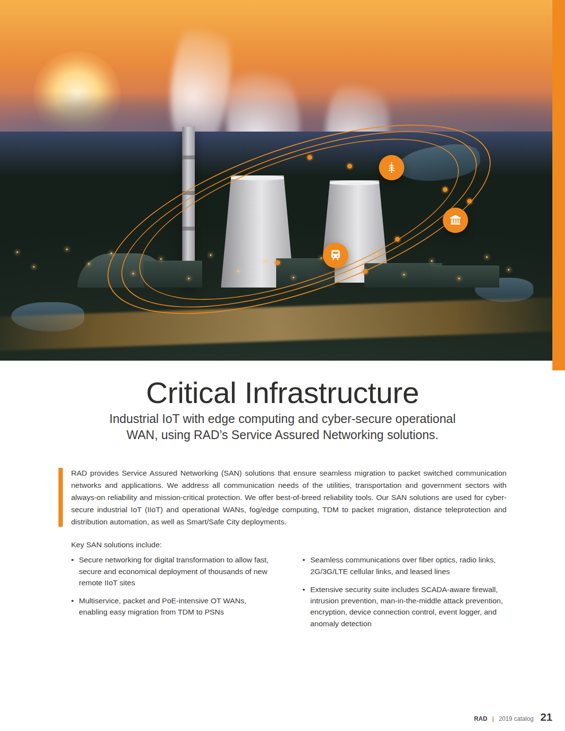Critical Infrastructure
Industrial IoT with edge computing and cyber-secure operational
WAN, using RAD’s Service Assured Networking solutions.
RAD provides Service Assured Networking (SAN) solutions that ensure seamless migration to packet switched communication networks and applications. We address all communication needs of the utilities, transportation and government sectors with always-on reliability and mission-critical protection. We offer best-of-breed reliability tools. Our SAN solutions are used for cyber-secure industrial IoT (IIoT) and operational WANs, fog/edge computing, TDM to packet migration, distance teleprotection and distribution automation, as well as Smart/Safe City deployments.
Key SAN solutions include:
Secure networking for digital transformation to allow fast, secure and economical deployment of thousands of new remote IIoT sites
Multiservice, packet and PoE-intensive OT WANs, enabling easy migration from TDM to PSNs
Seamless communications over fiber optics, radio links, 2G/3G/LTE cellular links, and leased lines
Extensive security suite includes SCADA-aware firewall, intrusion prevention, man-in-the-middle attack prevention, encryption, device connection control, event logger, and anomaly detection
RAD | 2019 catalog 21